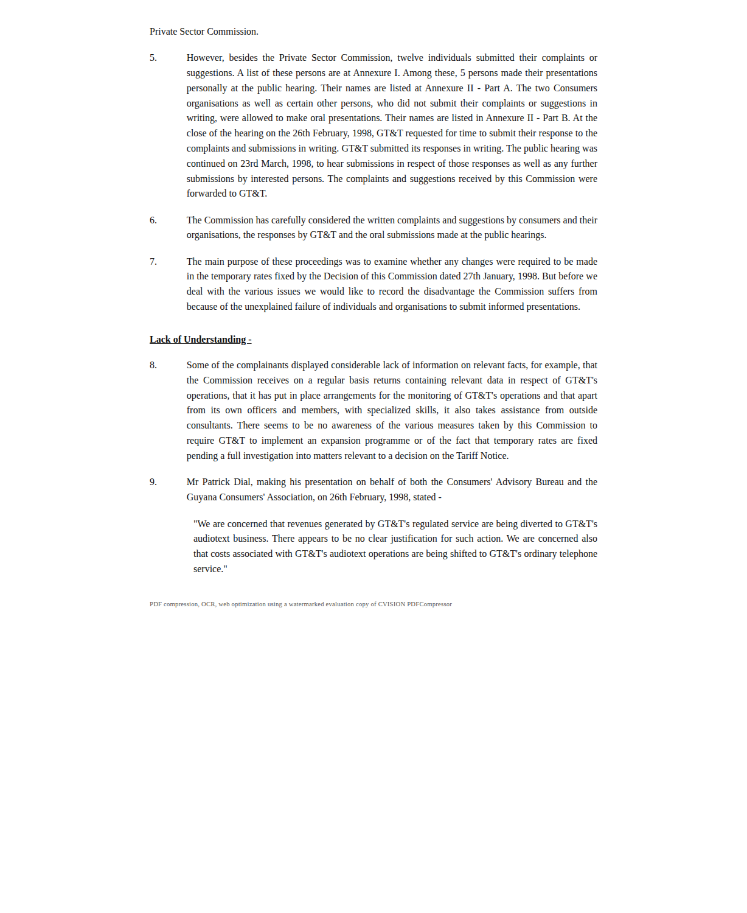Private Sector Commission.
5.
However, besides the Private Sector Commission, twelve individuals submitted their complaints or suggestions. A list of these persons are at Annexure I. Among these, 5 persons made their presentations personally at the public hearing. Their names are listed at Annexure II - Part A. The two Consumers organisations as well as certain other persons, who did not submit their complaints or suggestions in writing, were allowed to make oral presentations. Their names are listed in Annexure II - Part B. At the close of the hearing on the 26th February, 1998, GT&T requested for time to submit their response to the complaints and submissions in writing. GT&T submitted its responses in writing. The public hearing was continued on 23rd March, 1998, to hear submissions in respect of those responses as well as any further submissions by interested persons. The complaints and suggestions received by this Commission were forwarded to GT&T.
6.
The Commission has carefully considered the written complaints and suggestions by consumers and their organisations, the responses by GT&T and the oral submissions made at the public hearings.
7.
The main purpose of these proceedings was to examine whether any changes were required to be made in the temporary rates fixed by the Decision of this Commission dated 27th January, 1998. But before we deal with the various issues we would like to record the disadvantage the Commission suffers from because of the unexplained failure of individuals and organisations to submit informed presentations.
Lack of Understanding -
8.
Some of the complainants displayed considerable lack of information on relevant facts, for example, that the Commission receives on a regular basis returns containing relevant data in respect of GT&T's operations, that it has put in place arrangements for the monitoring of GT&T's operations and that apart from its own officers and members, with specialized skills, it also takes assistance from outside consultants. There seems to be no awareness of the various measures taken by this Commission to require GT&T to implement an expansion programme or of the fact that temporary rates are fixed pending a full investigation into matters relevant to a decision on the Tariff Notice.
9.
Mr Patrick Dial, making his presentation on behalf of both the Consumers' Advisory Bureau and the Guyana Consumers' Association, on 26th February, 1998, stated -
"We are concerned that revenues generated by GT&T's regulated service are being diverted to GT&T's audiotext business. There appears to be no clear justification for such action. We are concerned also that costs associated with GT&T's audiotext operations are being shifted to GT&T's ordinary telephone service."
PDF compression, OCR, web optimization using a watermarked evaluation copy of CVISION PDFCompressor